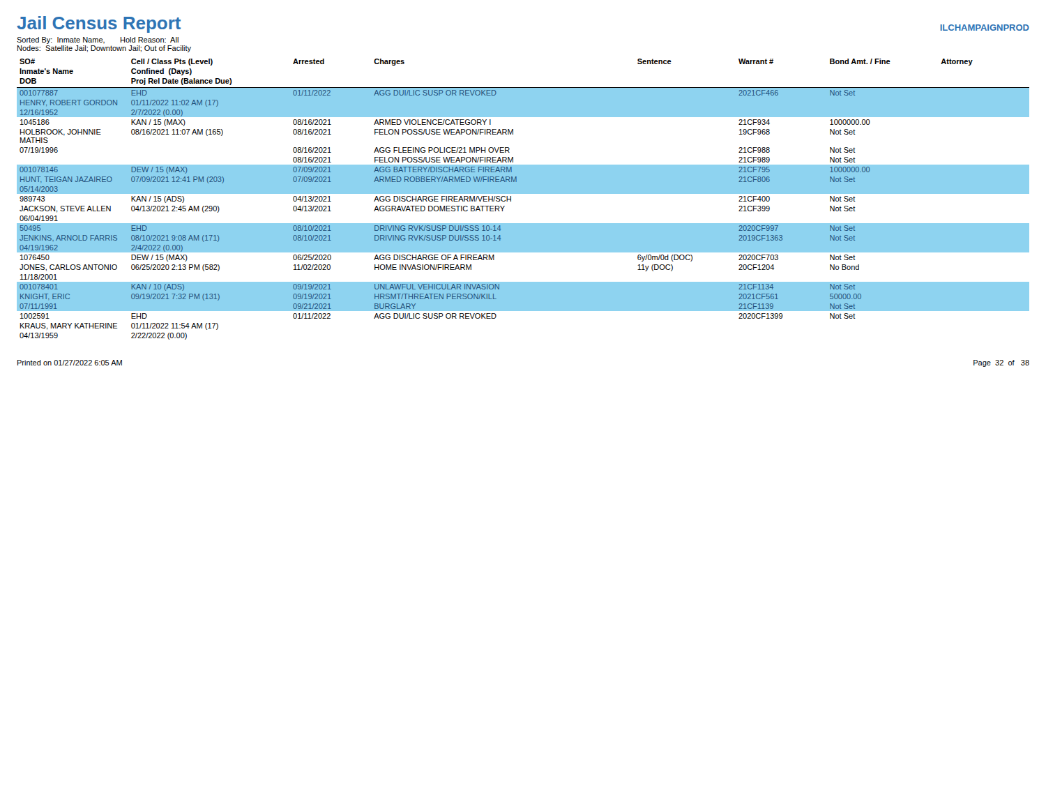ILCHAMPAIGNPROD
Jail Census Report
Sorted By: Inmate Name, Hold Reason: All
Nodes: Satellite Jail; Downtown Jail; Out of Facility
| SO# | Cell / Class Pts (Level) | Arrested | Charges | Sentence | Warrant # | Bond Amt. / Fine | Attorney |
| --- | --- | --- | --- | --- | --- | --- | --- |
| Inmate's Name | Confined (Days) | | | | | | |
| DOB | Proj Rel Date (Balance Due) | | | | | | |
| 001077887 | EHD | 01/11/2022 | AGG DUI/LIC SUSP OR REVOKED | | 2021CF466 | Not Set | |
| HENRY, ROBERT GORDON | 01/11/2022 11:02 AM (17) | | | | | | |
| 12/16/1952 | 2/7/2022 (0.00) | | | | | | |
| 1045186 | KAN / 15 (MAX) | 08/16/2021 | ARMED VIOLENCE/CATEGORY I | | 21CF934 | 1000000.00 | |
| HOLBROOK, JOHNNIE MATHIS | 08/16/2021 11:07 AM (165) | 08/16/2021 | FELON POSS/USE WEAPON/FIREARM | | 19CF968 | Not Set | |
| 07/19/1996 | | 08/16/2021 | AGG FLEEING POLICE/21 MPH OVER | | 21CF988 | Not Set | |
| | | 08/16/2021 | FELON POSS/USE WEAPON/FIREARM | | 21CF989 | Not Set | |
| 001078146 | DEW / 15 (MAX) | 07/09/2021 | AGG BATTERY/DISCHARGE FIREARM | | 21CF795 | 1000000.00 | |
| HUNT, TEIGAN JAZAIREO | 07/09/2021 12:41 PM (203) | 07/09/2021 | ARMED ROBBERY/ARMED W/FIREARM | | 21CF806 | Not Set | |
| 05/14/2003 | | | | | | | |
| 989743 | KAN / 15 (ADS) | 04/13/2021 | AGG DISCHARGE FIREARM/VEH/SCH | | 21CF400 | Not Set | |
| JACKSON, STEVE ALLEN | 04/13/2021 2:45 AM (290) | 04/13/2021 | AGGRAVATED DOMESTIC BATTERY | | 21CF399 | Not Set | |
| 06/04/1991 | | | | | | | |
| 50495 | EHD | 08/10/2021 | DRIVING RVK/SUSP DUI/SSS 10-14 | | 2020CF997 | Not Set | |
| JENKINS, ARNOLD FARRIS | 08/10/2021 9:08 AM (171) | 08/10/2021 | DRIVING RVK/SUSP DUI/SSS 10-14 | | 2019CF1363 | Not Set | |
| 04/19/1962 | 2/4/2022 (0.00) | | | | | | |
| 1076450 | DEW / 15 (MAX) | 06/25/2020 | AGG DISCHARGE OF A FIREARM | 6y/0m/0d (DOC) | 2020CF703 | Not Set | |
| JONES, CARLOS ANTONIO | 06/25/2020 2:13 PM (582) | 11/02/2020 | HOME INVASION/FIREARM | 11y (DOC) | 20CF1204 | No Bond | |
| 11/18/2001 | | | | | | | |
| 001078401 | KAN / 10 (ADS) | 09/19/2021 | UNLAWFUL VEHICULAR INVASION | | 21CF1134 | Not Set | |
| KNIGHT, ERIC | 09/19/2021 7:32 PM (131) | 09/19/2021 | HRSMT/THREATEN PERSON/KILL | | 2021CF561 | 50000.00 | |
| 07/11/1991 | | 09/21/2021 | BURGLARY | | 21CF1139 | Not Set | |
| 1002591 | EHD | 01/11/2022 | AGG DUI/LIC SUSP OR REVOKED | | 2020CF1399 | Not Set | |
| KRAUS, MARY KATHERINE | 01/11/2022 11:54 AM (17) | | | | | | |
| 04/13/1959 | 2/22/2022 (0.00) | | | | | | |
Printed on 01/27/2022 6:05 AM
Page 32 of 38